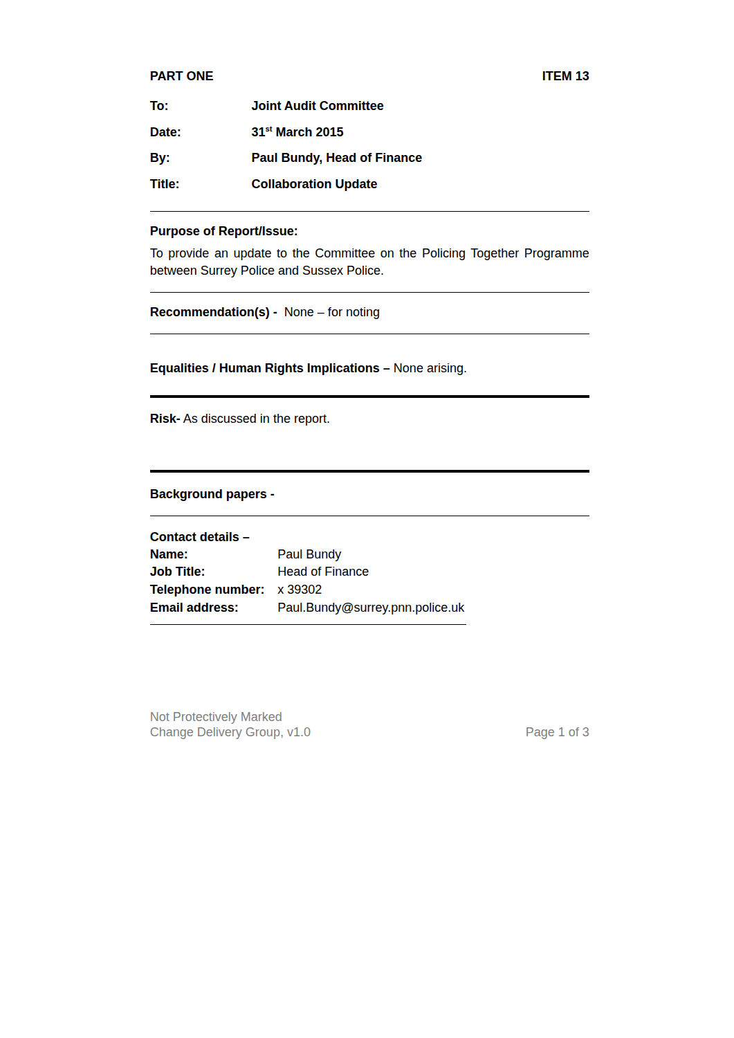PART ONE ITEM 13
| To: | Joint Audit Committee |
| Date: | 31 st March 2015 |
| By: | Paul Bundy, Head of Finance |
| Title: | Collaboration Update |
Purpose of Report/Issue:
To provide an update to the Committee on the Policing Together Programme between Surrey Police and Sussex Police.
Recommendation(s) - None – for noting
Equalities / Human Rights Implications – None arising.
Risk- As discussed in the report.
Background papers -
Contact details –
| Name: | Paul Bundy |
| Job Title: | Head of Finance |
| Telephone number: | x 39302 |
| Email address: | Paul.Bundy@surrey.pnn.police.uk |
Not Protectively Marked
Change Delivery Group, v1.0
Page 1 of 3